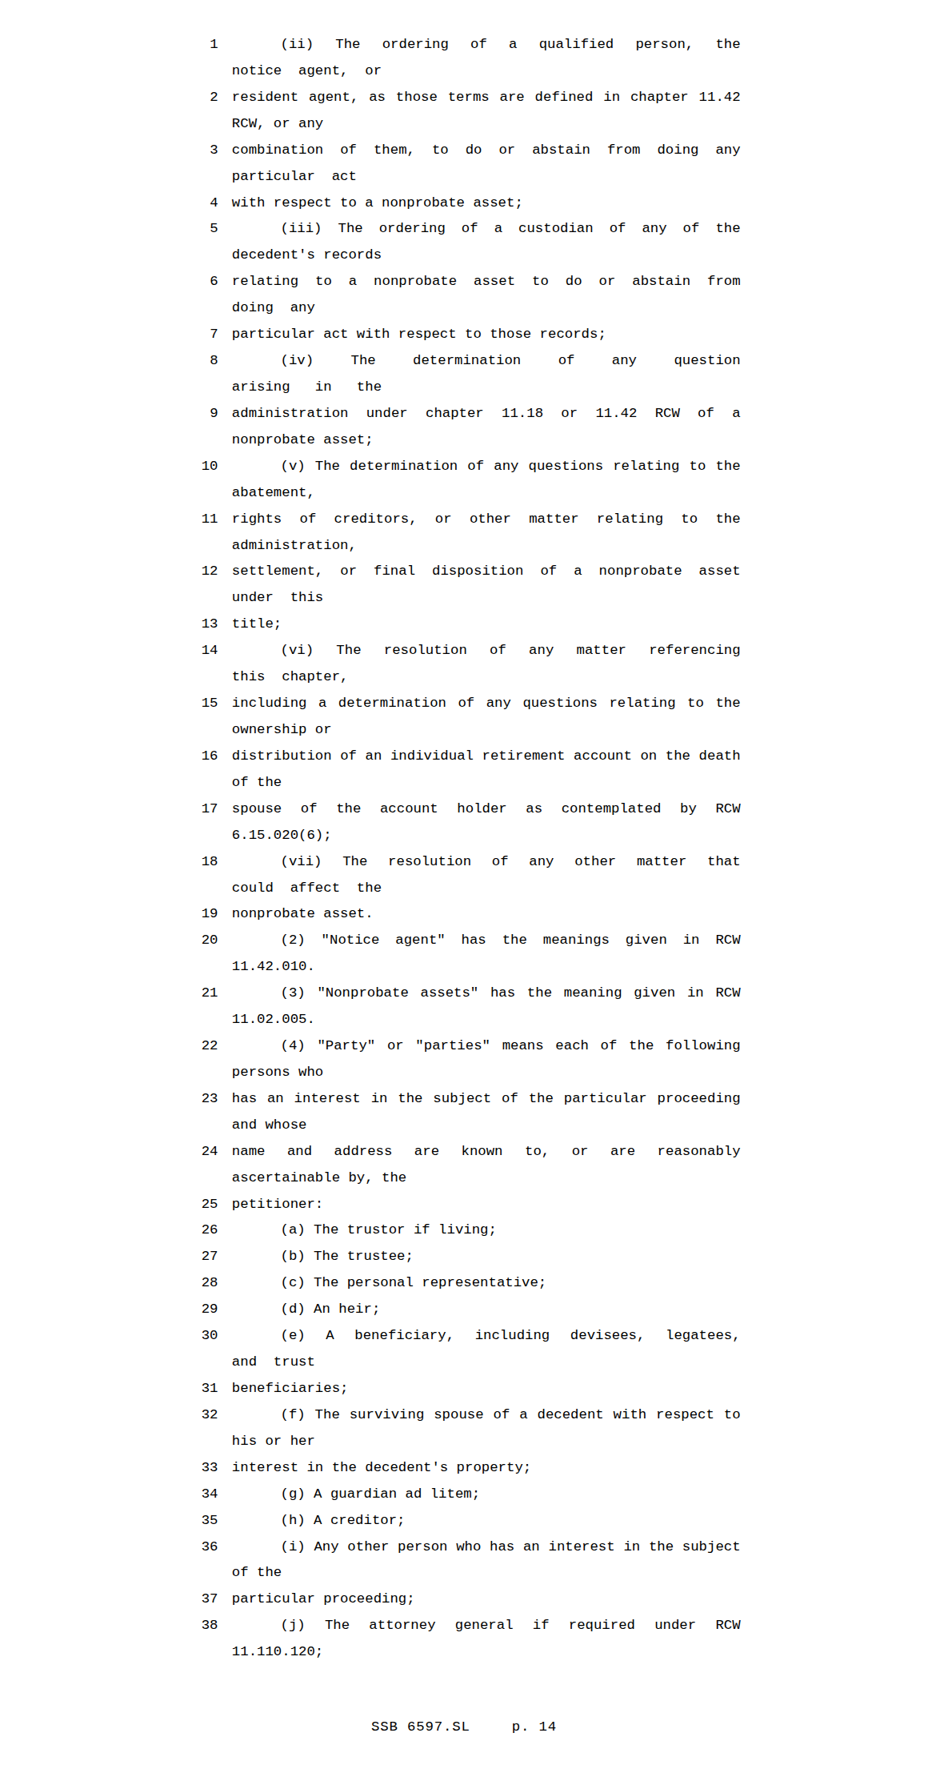(ii) The ordering of a qualified person, the notice agent, or
resident agent, as those terms are defined in chapter 11.42 RCW, or any
combination of them, to do or abstain from doing any particular act
with respect to a nonprobate asset;
(iii) The ordering of a custodian of any of the decedent's records
relating to a nonprobate asset to do or abstain from doing any
particular act with respect to those records;
(iv) The determination of any question arising in the
administration under chapter 11.18 or 11.42 RCW of a nonprobate asset;
(v) The determination of any questions relating to the abatement,
rights of creditors, or other matter relating to the administration,
settlement, or final disposition of a nonprobate asset under this
title;
(vi) The resolution of any matter referencing this chapter,
including a determination of any questions relating to the ownership or
distribution of an individual retirement account on the death of the
spouse of the account holder as contemplated by RCW 6.15.020(6);
(vii) The resolution of any other matter that could affect the
nonprobate asset.
(2) "Notice agent" has the meanings given in RCW 11.42.010.
(3) "Nonprobate assets" has the meaning given in RCW 11.02.005.
(4) "Party" or "parties" means each of the following persons who
has an interest in the subject of the particular proceeding and whose
name and address are known to, or are reasonably ascertainable by, the
petitioner:
(a) The trustor if living;
(b) The trustee;
(c) The personal representative;
(d) An heir;
(e) A beneficiary, including devisees, legatees, and trust
beneficiaries;
(f) The surviving spouse of a decedent with respect to his or her
interest in the decedent's property;
(g) A guardian ad litem;
(h) A creditor;
(i) Any other person who has an interest in the subject of the
particular proceeding;
(j) The attorney general if required under RCW 11.110.120;
SSB 6597.SL p. 14